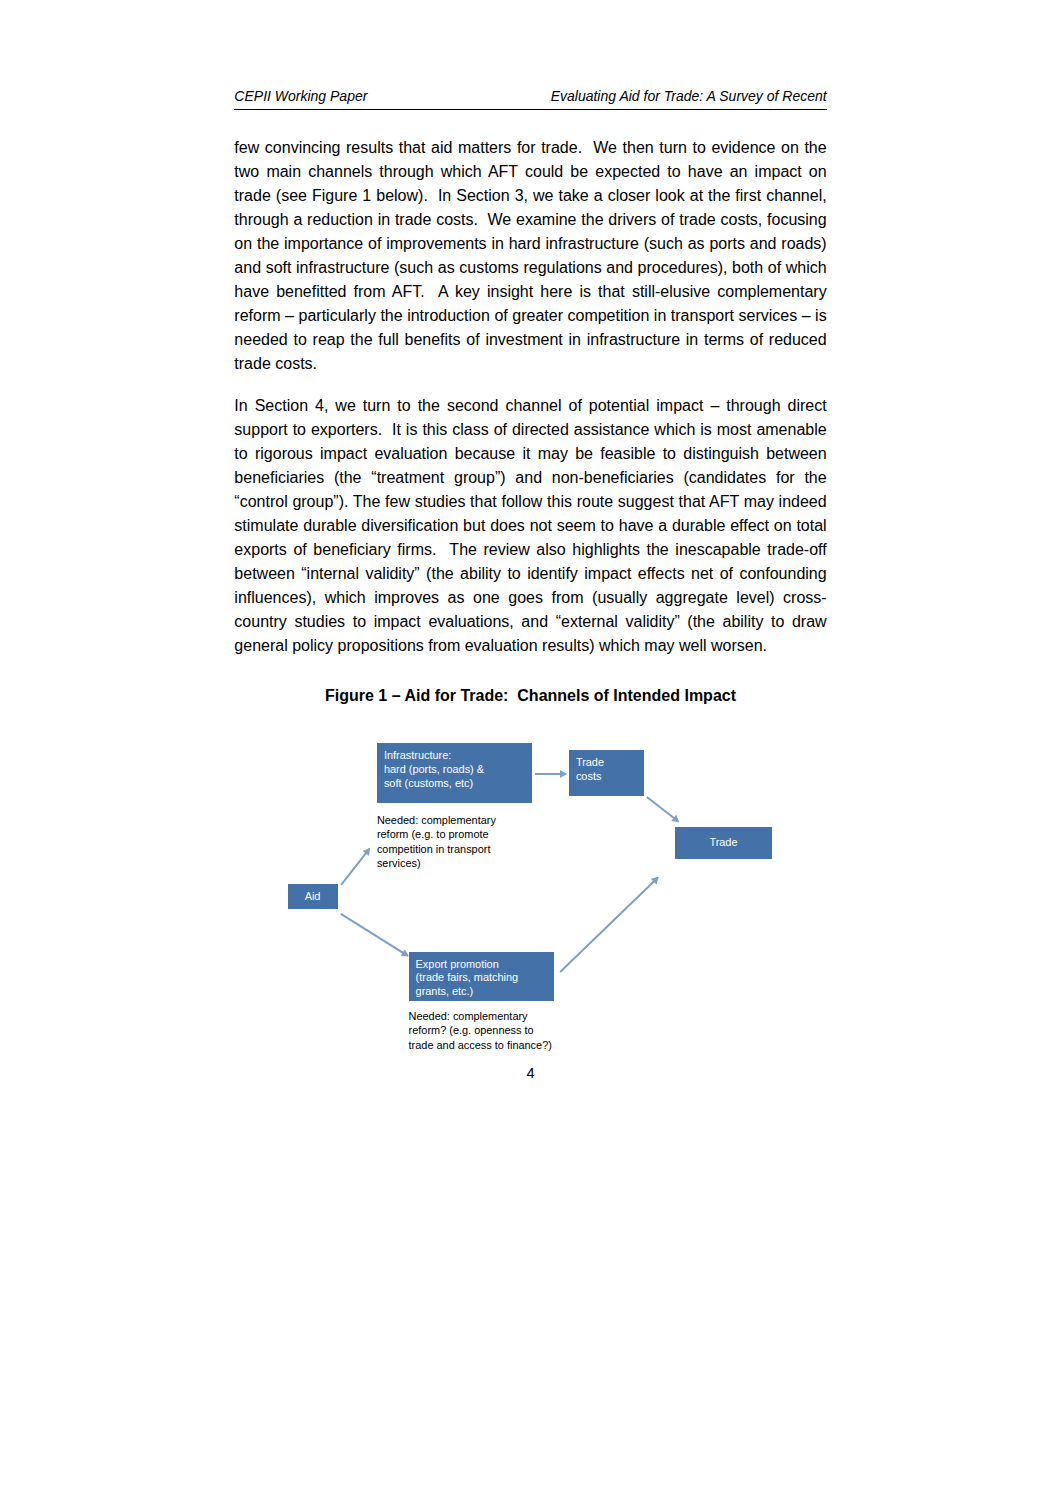CEPII Working Paper Evaluating Aid for Trade: A Survey of Recent
few convincing results that aid matters for trade. We then turn to evidence on the two main channels through which AFT could be expected to have an impact on trade (see Figure 1 below). In Section 3, we take a closer look at the first channel, through a reduction in trade costs. We examine the drivers of trade costs, focusing on the importance of improvements in hard infrastructure (such as ports and roads) and soft infrastructure (such as customs regulations and procedures), both of which have benefitted from AFT. A key insight here is that still-elusive complementary reform – particularly the introduction of greater competition in transport services – is needed to reap the full benefits of investment in infrastructure in terms of reduced trade costs.
In Section 4, we turn to the second channel of potential impact – through direct support to exporters. It is this class of directed assistance which is most amenable to rigorous impact evaluation because it may be feasible to distinguish between beneficiaries (the “treatment group”) and non-beneficiaries (candidates for the “control group”). The few studies that follow this route suggest that AFT may indeed stimulate durable diversification but does not seem to have a durable effect on total exports of beneficiary firms. The review also highlights the inescapable trade-off between “internal validity” (the ability to identify impact effects net of confounding influences), which improves as one goes from (usually aggregate level) cross-country studies to impact evaluations, and “external validity” (the ability to draw general policy propositions from evaluation results) which may well worsen.
Figure 1 – Aid for Trade: Channels of Intended Impact
Aid
Infrastructure:
hard (ports, roads) &
soft (customs, etc)
Trade
costs
Trade
Export promotion
(trade fairs, matching
grants, etc.)
Needed: complementary
reform (e.g. to promote
competition in transport
services)
Needed: complementary
reform? (e.g. openness to
trade and access to finance?)
4